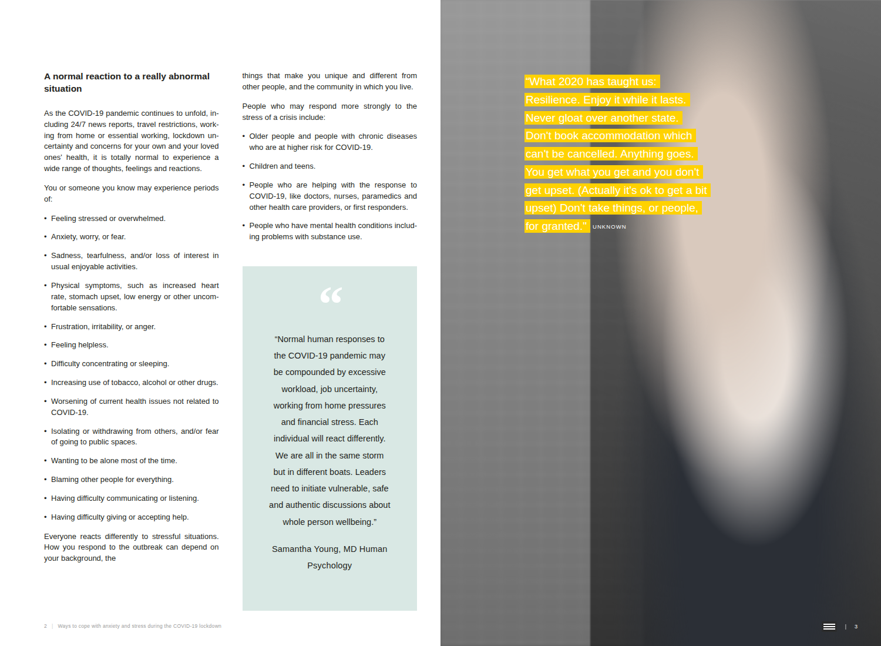A normal reaction to a really abnormal situation
As the COVID-19 pandemic continues to unfold, including 24/7 news reports, travel restrictions, working from home or essential working, lockdown uncertainty and concerns for your own and your loved ones' health, it is totally normal to experience a wide range of thoughts, feelings and reactions.
You or someone you know may experience periods of:
Feeling stressed or overwhelmed.
Anxiety, worry, or fear.
Sadness, tearfulness, and/or loss of interest in usual enjoyable activities.
Physical symptoms, such as increased heart rate, stomach upset, low energy or other uncomfortable sensations.
Frustration, irritability, or anger.
Feeling helpless.
Difficulty concentrating or sleeping.
Increasing use of tobacco, alcohol or other drugs.
Worsening of current health issues not related to COVID-19.
Isolating or withdrawing from others, and/or fear of going to public spaces.
Wanting to be alone most of the time.
Blaming other people for everything.
Having difficulty communicating or listening.
Having difficulty giving or accepting help.
Everyone reacts differently to stressful situations. How you respond to the outbreak can depend on your background, the
things that make you unique and different from other people, and the community in which you live.
People who may respond more strongly to the stress of a crisis include:
Older people and people with chronic diseases who are at higher risk for COVID-19.
Children and teens.
People who are helping with the response to COVID-19, like doctors, nurses, paramedics and other health care providers, or first responders.
People who have mental health conditions including problems with substance use.
“
“Normal human responses to the COVID-19 pandemic may be compounded by excessive workload, job uncertainty, working from home pressures and financial stress. Each individual will react differently. We are all in the same storm but in different boats. Leaders need to initiate vulnerable, safe and authentic discussions about whole person wellbeing.”
Samantha Young, MD Human Psychology
2 | Ways to cope with anxiety and stress during the COVID-19 lockdown
“What 2020 has taught us:
Resilience. Enjoy it while it lasts.
Never gloat over another state.
Don't book accommodation which
can't be cancelled. Anything goes.
You get what you get and you don't
get upset. (Actually it's ok to get a bit
upset) Don't take things, or people,
for granted."UNKNOWN
| 3